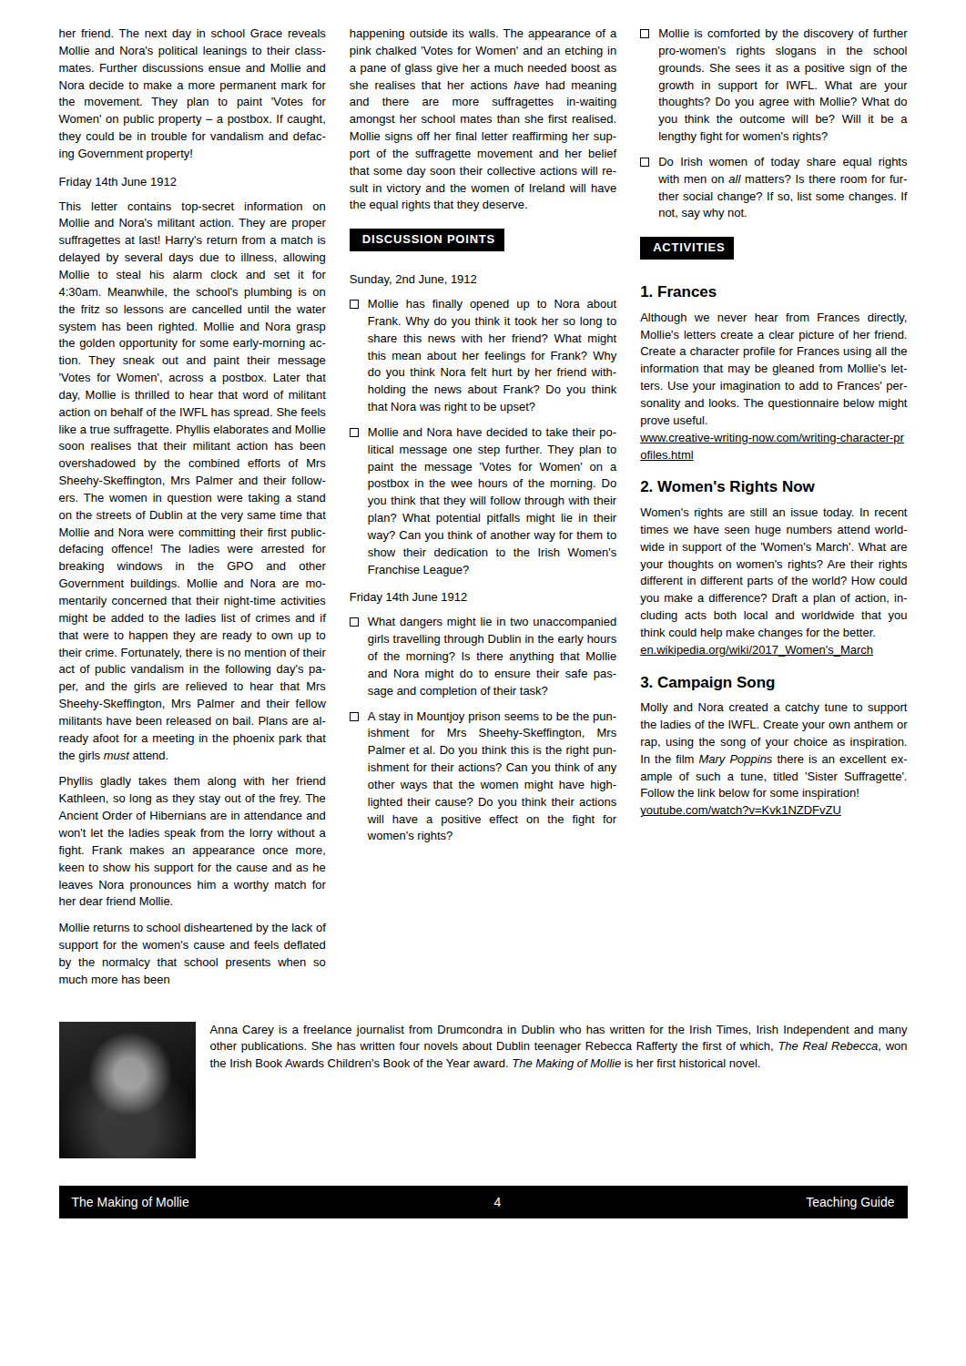her friend. The next day in school Grace reveals Mollie and Nora's political leanings to their classmates. Further discussions ensue and Mollie and Nora decide to make a more permanent mark for the movement. They plan to paint 'Votes for Women' on public property – a postbox. If caught, they could be in trouble for vandalism and defacing Government property!
Friday 14th June 1912
This letter contains top-secret information on Mollie and Nora's militant action. They are proper suffragettes at last! Harry's return from a match is delayed by several days due to illness, allowing Mollie to steal his alarm clock and set it for 4:30am. Meanwhile, the school's plumbing is on the fritz so lessons are cancelled until the water system has been righted. Mollie and Nora grasp the golden opportunity for some early-morning action. They sneak out and paint their message 'Votes for Women', across a postbox. Later that day, Mollie is thrilled to hear that word of militant action on behalf of the IWFL has spread. She feels like a true suffragette. Phyllis elaborates and Mollie soon realises that their militant action has been overshadowed by the combined efforts of Mrs Sheehy-Skeffington, Mrs Palmer and their followers. The women in question were taking a stand on the streets of Dublin at the very same time that Mollie and Nora were committing their first public-defacing offence! The ladies were arrested for breaking windows in the GPO and other Government buildings. Mollie and Nora are momentarily concerned that their night-time activities might be added to the ladies list of crimes and if that were to happen they are ready to own up to their crime. Fortunately, there is no mention of their act of public vandalism in the following day's paper, and the girls are relieved to hear that Mrs Sheehy-Skeffington, Mrs Palmer and their fellow militants have been released on bail. Plans are already afoot for a meeting in the phoenix park that the girls must attend.
Phyllis gladly takes them along with her friend Kathleen, so long as they stay out of the frey. The Ancient Order of Hibernians are in attendance and won't let the ladies speak from the lorry without a fight. Frank makes an appearance once more, keen to show his support for the cause and as he leaves Nora pronounces him a worthy match for her dear friend Mollie.
Mollie returns to school disheartened by the lack of support for the women's cause and feels deflated by the normalcy that school presents when so much more has been
happening outside its walls. The appearance of a pink chalked 'Votes for Women' and an etching in a pane of glass give her a much needed boost as she realises that her actions have had meaning and there are more suffragettes in-waiting amongst her school mates than she first realised. Mollie signs off her final letter reaffirming her support of the suffragette movement and her belief that some day soon their collective actions will result in victory and the women of Ireland will have the equal rights that they deserve.
Discussion Points
Sunday, 2nd June, 1912
Mollie has finally opened up to Nora about Frank. Why do you think it took her so long to share this news with her friend? What might this mean about her feelings for Frank? Why do you think Nora felt hurt by her friend withholding the news about Frank? Do you think that Nora was right to be upset?
Mollie and Nora have decided to take their political message one step further. They plan to paint the message 'Votes for Women' on a postbox in the wee hours of the morning. Do you think that they will follow through with their plan? What potential pitfalls might lie in their way? Can you think of another way for them to show their dedication to the Irish Women's Franchise League?
Friday 14th June 1912
What dangers might lie in two unaccompanied girls travelling through Dublin in the early hours of the morning? Is there anything that Mollie and Nora might do to ensure their safe passage and completion of their task?
A stay in Mountjoy prison seems to be the punishment for Mrs Sheehy-Skeffington, Mrs Palmer et al. Do you think this is the right punishment for their actions? Can you think of any other ways that the women might have highlighted their cause? Do you think their actions will have a positive effect on the fight for women's rights?
Mollie is comforted by the discovery of further pro-women's rights slogans in the school grounds. She sees it as a positive sign of the growth in support for IWFL. What are your thoughts? Do you agree with Mollie? What do you think the outcome will be? Will it be a lengthy fight for women's rights?
Do Irish women of today share equal rights with men on all matters? Is there room for further social change? If so, list some changes. If not, say why not.
Activities
1. Frances
Although we never hear from Frances directly, Mollie's letters create a clear picture of her friend. Create a character profile for Frances using all the information that may be gleaned from Mollie's letters. Use your imagination to add to Frances' personality and looks. The questionnaire below might prove useful.
www.creative-writing-now.com/writing-character-profiles.html
2. Women's Rights Now
Women's rights are still an issue today. In recent times we have seen huge numbers attend worldwide in support of the 'Women's March'. What are your thoughts on women's rights? Are their rights different in different parts of the world? How could you make a difference? Draft a plan of action, including acts both local and worldwide that you think could help make changes for the better.
en.wikipedia.org/wiki/2017_Women's_March
3. Campaign Song
Molly and Nora created a catchy tune to support the ladies of the IWFL. Create your own anthem or rap, using the song of your choice as inspiration. In the film Mary Poppins there is an excellent example of such a tune, titled 'Sister Suffragette'. Follow the link below for some inspiration!
youtube.com/watch?v=Kvk1NZDFvZU
Anna Carey is a freelance journalist from Drumcondra in Dublin who has written for the Irish Times, Irish Independent and many other publications. She has written four novels about Dublin teenager Rebecca Rafferty the first of which, The Real Rebecca, won the Irish Book Awards Children's Book of the Year award. The Making of Mollie is her first historical novel.
The Making of Mollie
4
Teaching Guide